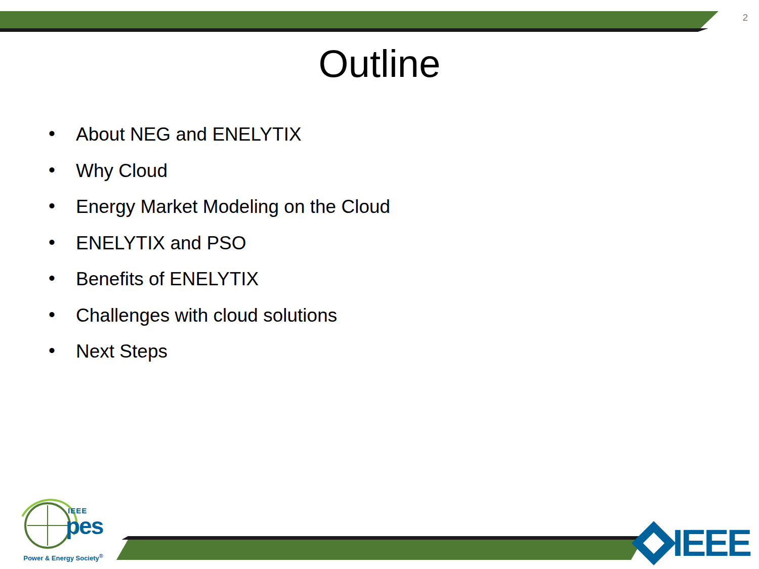2
Outline
About NEG and ENELYTIX
Why Cloud
Energy Market Modeling on the Cloud
ENELYTIX and PSO
Benefits of ENELYTIX
Challenges with cloud solutions
Next Steps
IEEE
pes
Power & Energy Society®
IEEE